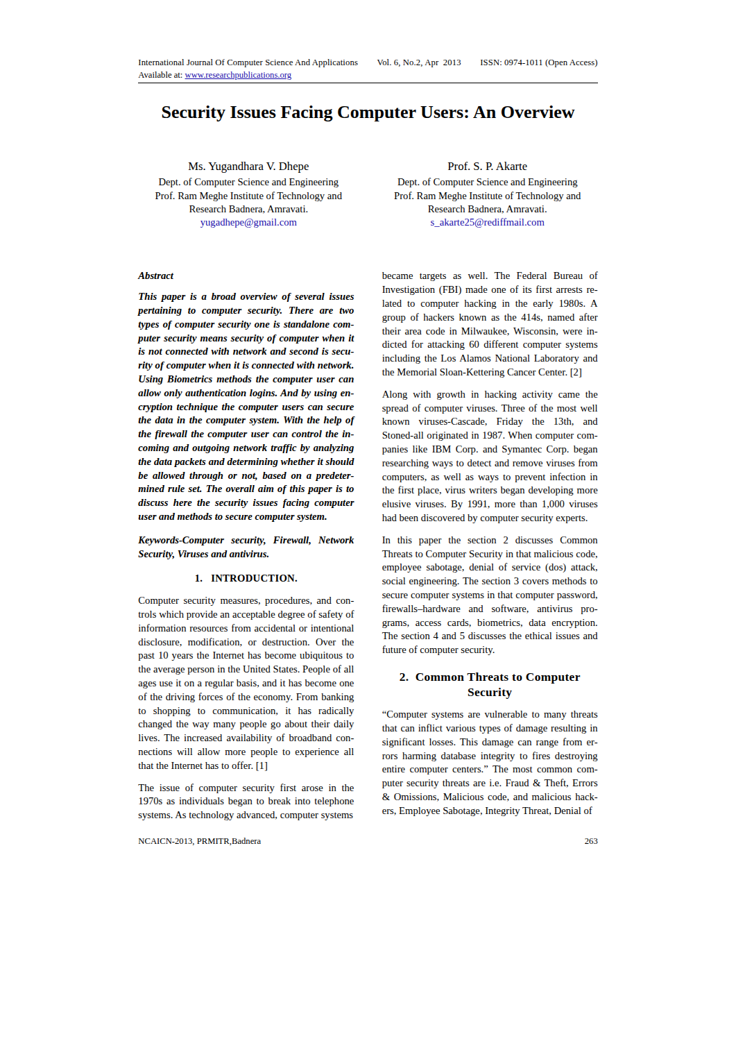International Journal Of Computer Science And Applications Vol. 6, No.2, Apr 2013 ISSN: 0974-1011 (Open Access)
Available at: www.researchpublications.org
Security Issues Facing Computer Users: An Overview
Ms. Yugandhara V. Dhepe
Dept. of Computer Science and Engineering
Prof. Ram Meghe Institute of Technology and
Research Badnera, Amravati.
yugadhepe@gmail.com
Prof. S. P. Akarte
Dept. of Computer Science and Engineering
Prof. Ram Meghe Institute of Technology and
Research Badnera, Amravati.
s_akarte25@rediffmail.com
Abstract
This paper is a broad overview of several issues pertaining to computer security. There are two types of computer security one is standalone computer security means security of computer when it is not connected with network and second is security of computer when it is connected with network. Using Biometrics methods the computer user can allow only authentication logins. And by using encryption technique the computer users can secure the data in the computer system. With the help of the firewall the computer user can control the incoming and outgoing network traffic by analyzing the data packets and determining whether it should be allowed through or not, based on a predetermined rule set. The overall aim of this paper is to discuss here the security issues facing computer user and methods to secure computer system.
Keywords-Computer security, Firewall, Network Security, Viruses and antivirus.
1. INTRODUCTION.
Computer security measures, procedures, and controls which provide an acceptable degree of safety of information resources from accidental or intentional disclosure, modification, or destruction. Over the past 10 years the Internet has become ubiquitous to the average person in the United States. People of all ages use it on a regular basis, and it has become one of the driving forces of the economy. From banking to shopping to communication, it has radically changed the way many people go about their daily lives. The increased availability of broadband connections will allow more people to experience all that the Internet has to offer. [1]
The issue of computer security first arose in the 1970s as individuals began to break into telephone systems. As technology advanced, computer systems
became targets as well. The Federal Bureau of Investigation (FBI) made one of its first arrests related to computer hacking in the early 1980s. A group of hackers known as the 414s, named after their area code in Milwaukee, Wisconsin, were indicted for attacking 60 different computer systems including the Los Alamos National Laboratory and the Memorial Sloan-Kettering Cancer Center. [2]
Along with growth in hacking activity came the spread of computer viruses. Three of the most well known viruses-Cascade, Friday the 13th, and Stoned-all originated in 1987. When computer companies like IBM Corp. and Symantec Corp. began researching ways to detect and remove viruses from computers, as well as ways to prevent infection in the first place, virus writers began developing more elusive viruses. By 1991, more than 1,000 viruses had been discovered by computer security experts.
In this paper the section 2 discusses Common Threats to Computer Security in that malicious code, employee sabotage, denial of service (dos) attack, social engineering. The section 3 covers methods to secure computer systems in that computer password, firewalls–hardware and software, antivirus programs, access cards, biometrics, data encryption. The section 4 and 5 discusses the ethical issues and future of computer security.
2. Common Threats to Computer Security
“Computer systems are vulnerable to many threats that can inflict various types of damage resulting in significant losses. This damage can range from errors harming database integrity to fires destroying entire computer centers.” The most common computer security threats are i.e. Fraud & Theft, Errors & Omissions, Malicious code, and malicious hackers, Employee Sabotage, Integrity Threat, Denial of
NCAICN-2013, PRMITR,Badnera 263